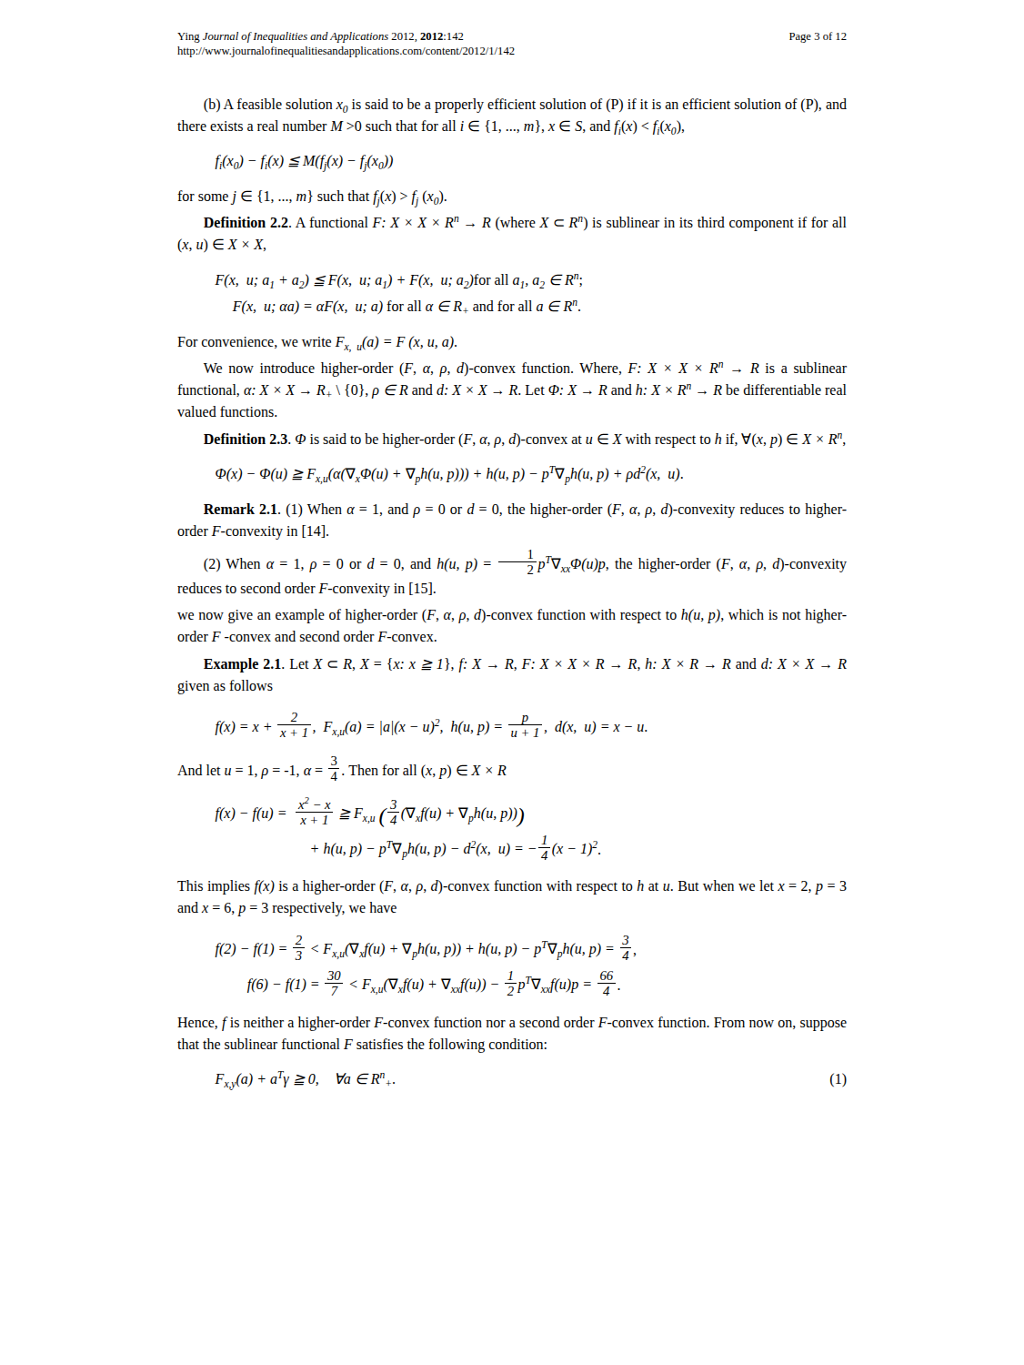Ying Journal of Inequalities and Applications 2012, 2012:142 http://www.journalofinequalitiesandapplications.com/content/2012/1/142
Page 3 of 12
(b) A feasible solution x0 is said to be a properly efficient solution of (P) if it is an efficient solution of (P), and there exists a real number M >0 such that for all i ∈ {1, ..., m}, x ∈ S, and fi(x) < fi(x0),
fi(x0) − fi(x) ≦ M(fj(x) − fj(x0))
for some j ∈ {1, ..., m} such that fj(x) > fj (x0).
Definition 2.2. A functional F: X × X × Rn → R (where X ⊂ Rn) is sublinear in its third component if for all (x, u) ∈ X × X,
F(x, u; a1 + a2) ≦ F(x, u; a1) + F(x, u; a2) for all a1, a2 ∈ Rn;
F(x, u; αa) = αF(x, u; a) for all α ∈ R+ and for all a ∈ Rn.
For convenience, we write Fx, u(a) = F (x, u, a).
We now introduce higher-order (F, α, ρ, d)-convex function. Where, F: X × X × Rn → R is a sublinear functional, α: X × X → R+ \ {0}, ρ ∈ R and d: X × X → R. Let Φ: X → R and h: X × Rn → R be differentiable real valued functions.
Definition 2.3. Φ is said to be higher-order (F, α, ρ, d)-convex at u ∈ X with respect to h if, ∀(x, p) ∈ X × Rn,
Φ(x) − Φ(u) ≧ Fx,u(α(∇xΦ(u) + ∇ph(u, p))) + h(u, p) − pT∇ph(u, p) + ρd2(x, u).
Remark 2.1. (1) When α = 1, and ρ = 0 or d = 0, the higher-order (F, α, ρ, d)-convexity reduces to higher-order F-convexity in [14].
(2) When α = 1, ρ = 0 or d = 0, and h(u, p) = 12 pT∇xxΦ(u)p, the higher-order (F, α, ρ, d)-convexity reduces to second order F-convexity in [15].
we now give an example of higher-order (F, α, ρ, d)-convex function with respect to h(u, p), which is not higher-order F -convex and second order F-convex.
Example 2.1. Let X ⊂ R, X = {x: x ≧ 1}, f: X → R, F: X × X × R → R, h: X × R → R and d: X × X → R given as follows
f(x) = x + 2 x + 1, Fx,u(a) = |a|(x − u)2, h(u, p) = pu + 1, d(x, u) = x − u.
And let u = 1, ρ = -1, α = 34. Then for all (x, p) ∈ X × R
f(x) − f(u) = x2 − x x + 1 ≧ Fx,u (34(∇xf(u) + ∇ph(u, p)))
+ h(u, p) − pT∇ph(u, p) − d2(x, u) = −14(x − 1)2.
This implies f(x) is a higher-order (F, α, ρ, d)-convex function with respect to h at u. But when we let x = 2, p = 3 and x = 6, p = 3 respectively, we have
f(2) − f(1) = 23 < Fx,u(∇xf(u) + ∇ph(u, p)) + h(u, p) − pT∇ph(u, p) = 34,
f(6) − f(1) = 307 < Fx,u(∇xf(u) + ∇xxf(u)) − 12pT∇xxf(u)p = 664.
Hence, f is neither a higher-order F-convex function nor a second order F-convex function. From now on, suppose that the sublinear functional F satisfies the following condition:
Fx,y(a) + aTγ ≧ 0, ∀a ∈ Rn+.
(1)